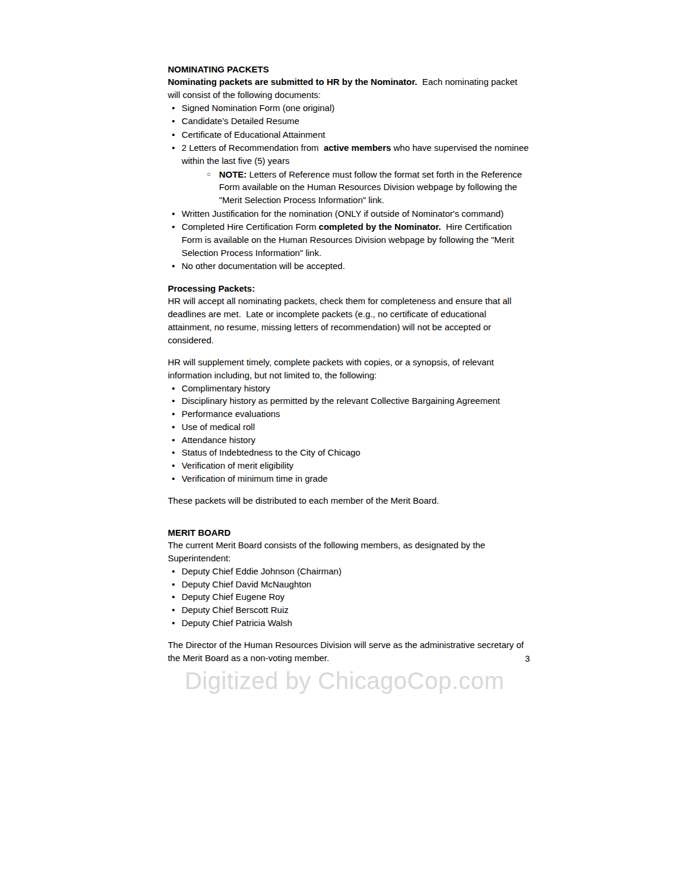NOMINATING PACKETS
Nominating packets are submitted to HR by the Nominator. Each nominating packet will consist of the following documents:
Signed Nomination Form (one original)
Candidate’s Detailed Resume
Certificate of Educational Attainment
2 Letters of Recommendation from active members who have supervised the nominee within the last five (5) years
NOTE: Letters of Reference must follow the format set forth in the Reference Form available on the Human Resources Division webpage by following the "Merit Selection Process Information" link.
Written Justification for the nomination (ONLY if outside of Nominator's command)
Completed Hire Certification Form completed by the Nominator. Hire Certification Form is available on the Human Resources Division webpage by following the "Merit Selection Process Information" link.
No other documentation will be accepted.
Processing Packets:
HR will accept all nominating packets, check them for completeness and ensure that all deadlines are met. Late or incomplete packets (e.g., no certificate of educational attainment, no resume, missing letters of recommendation) will not be accepted or considered.
HR will supplement timely, complete packets with copies, or a synopsis, of relevant information including, but not limited to, the following:
Complimentary history
Disciplinary history as permitted by the relevant Collective Bargaining Agreement
Performance evaluations
Use of medical roll
Attendance history
Status of Indebtedness to the City of Chicago
Verification of merit eligibility
Verification of minimum time in grade
These packets will be distributed to each member of the Merit Board.
MERIT BOARD
The current Merit Board consists of the following members, as designated by the Superintendent:
Deputy Chief Eddie Johnson (Chairman)
Deputy Chief David McNaughton
Deputy Chief Eugene Roy
Deputy Chief Berscott Ruiz
Deputy Chief Patricia Walsh
The Director of the Human Resources Division will serve as the administrative secretary of the Merit Board as a non-voting member.
3
Digitized by ChicagoCop.com